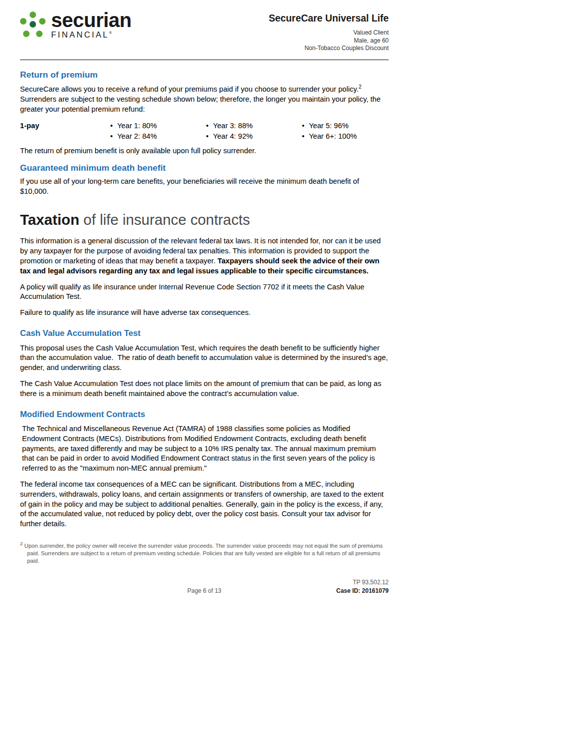securian
FINANCIAL®
SecureCare Universal Life
Valued Client
Male, age 60
Non-Tobacco Couples Discount
Return of premium
SecureCare allows you to receive a refund of your premiums paid if you choose to surrender your policy.2 Surrenders are subject to the vesting schedule shown below; therefore, the longer you maintain your policy, the greater your potential premium refund:
| 1-pay | • Year 1: 80% | • Year 3: 88% | • Year 5: 96% |
| | • Year 2: 84% | • Year 4: 92% | • Year 6+: 100% |
The return of premium benefit is only available upon full policy surrender.
Guaranteed minimum death benefit
If you use all of your long-term care benefits, your beneficiaries will receive the minimum death benefit of $10,000.
Taxation of life insurance contracts
This information is a general discussion of the relevant federal tax laws. It is not intended for, nor can it be used by any taxpayer for the purpose of avoiding federal tax penalties. This information is provided to support the promotion or marketing of ideas that may benefit a taxpayer. Taxpayers should seek the advice of their own tax and legal advisors regarding any tax and legal issues applicable to their specific circumstances.
A policy will qualify as life insurance under Internal Revenue Code Section 7702 if it meets the Cash Value Accumulation Test.
Failure to qualify as life insurance will have adverse tax consequences.
Cash Value Accumulation Test
This proposal uses the Cash Value Accumulation Test, which requires the death benefit to be sufficiently higher than the accumulation value. The ratio of death benefit to accumulation value is determined by the insured’s age, gender, and underwriting class.
The Cash Value Accumulation Test does not place limits on the amount of premium that can be paid, as long as there is a minimum death benefit maintained above the contract’s accumulation value.
Modified Endowment Contracts
The Technical and Miscellaneous Revenue Act (TAMRA) of 1988 classifies some policies as Modified Endowment Contracts (MECs). Distributions from Modified Endowment Contracts, excluding death benefit payments, are taxed differently and may be subject to a 10% IRS penalty tax. The annual maximum premium that can be paid in order to avoid Modified Endowment Contract status in the first seven years of the policy is referred to as the "maximum non-MEC annual premium."
The federal income tax consequences of a MEC can be significant. Distributions from a MEC, including surrenders, withdrawals, policy loans, and certain assignments or transfers of ownership, are taxed to the extent of gain in the policy and may be subject to additional penalties. Generally, gain in the policy is the excess, if any, of the accumulated value, not reduced by policy debt, over the policy cost basis. Consult your tax advisor for further details.
2 Upon surrender, the policy owner will receive the surrender value proceeds. The surrender value proceeds may not equal the sum of premiums paid. Surrenders are subject to a return of premium vesting schedule. Policies that are fully vested are eligible for a full return of all premiums paid.
Page 6 of 13
TP 93,502.12
Case ID: 20161079